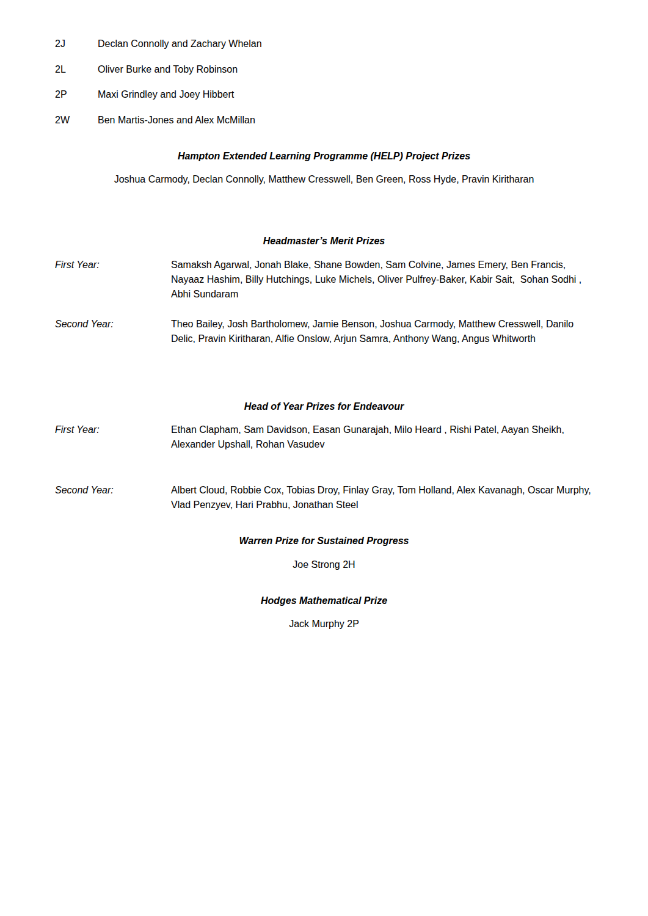2J
Declan Connolly and Zachary Whelan
2L
Oliver Burke and Toby Robinson
2P
Maxi Grindley and Joey Hibbert
2W
Ben Martis-Jones and Alex McMillan
Hampton Extended Learning Programme (HELP) Project Prizes
Joshua Carmody, Declan Connolly, Matthew Cresswell, Ben Green, Ross Hyde, Pravin Kiritharan
Headmaster’s Merit Prizes
First Year:
Samaksh Agarwal, Jonah Blake, Shane Bowden, Sam Colvine, James Emery, Ben Francis, Nayaaz Hashim, Billy Hutchings, Luke Michels, Oliver Pulfrey-Baker, Kabir Sait, Sohan Sodhi , Abhi Sundaram
Second Year:
Theo Bailey, Josh Bartholomew, Jamie Benson, Joshua Carmody, Matthew Cresswell, Danilo Delic, Pravin Kiritharan, Alfie Onslow, Arjun Samra, Anthony Wang, Angus Whitworth
Head of Year Prizes for Endeavour
First Year:
Ethan Clapham, Sam Davidson, Easan Gunarajah, Milo Heard , Rishi Patel, Aayan Sheikh, Alexander Upshall, Rohan Vasudev
Second Year:
Albert Cloud, Robbie Cox, Tobias Droy, Finlay Gray, Tom Holland, Alex Kavanagh, Oscar Murphy, Vlad Penzyev, Hari Prabhu, Jonathan Steel
Warren Prize for Sustained Progress
Joe Strong 2H
Hodges Mathematical Prize
Jack Murphy 2P